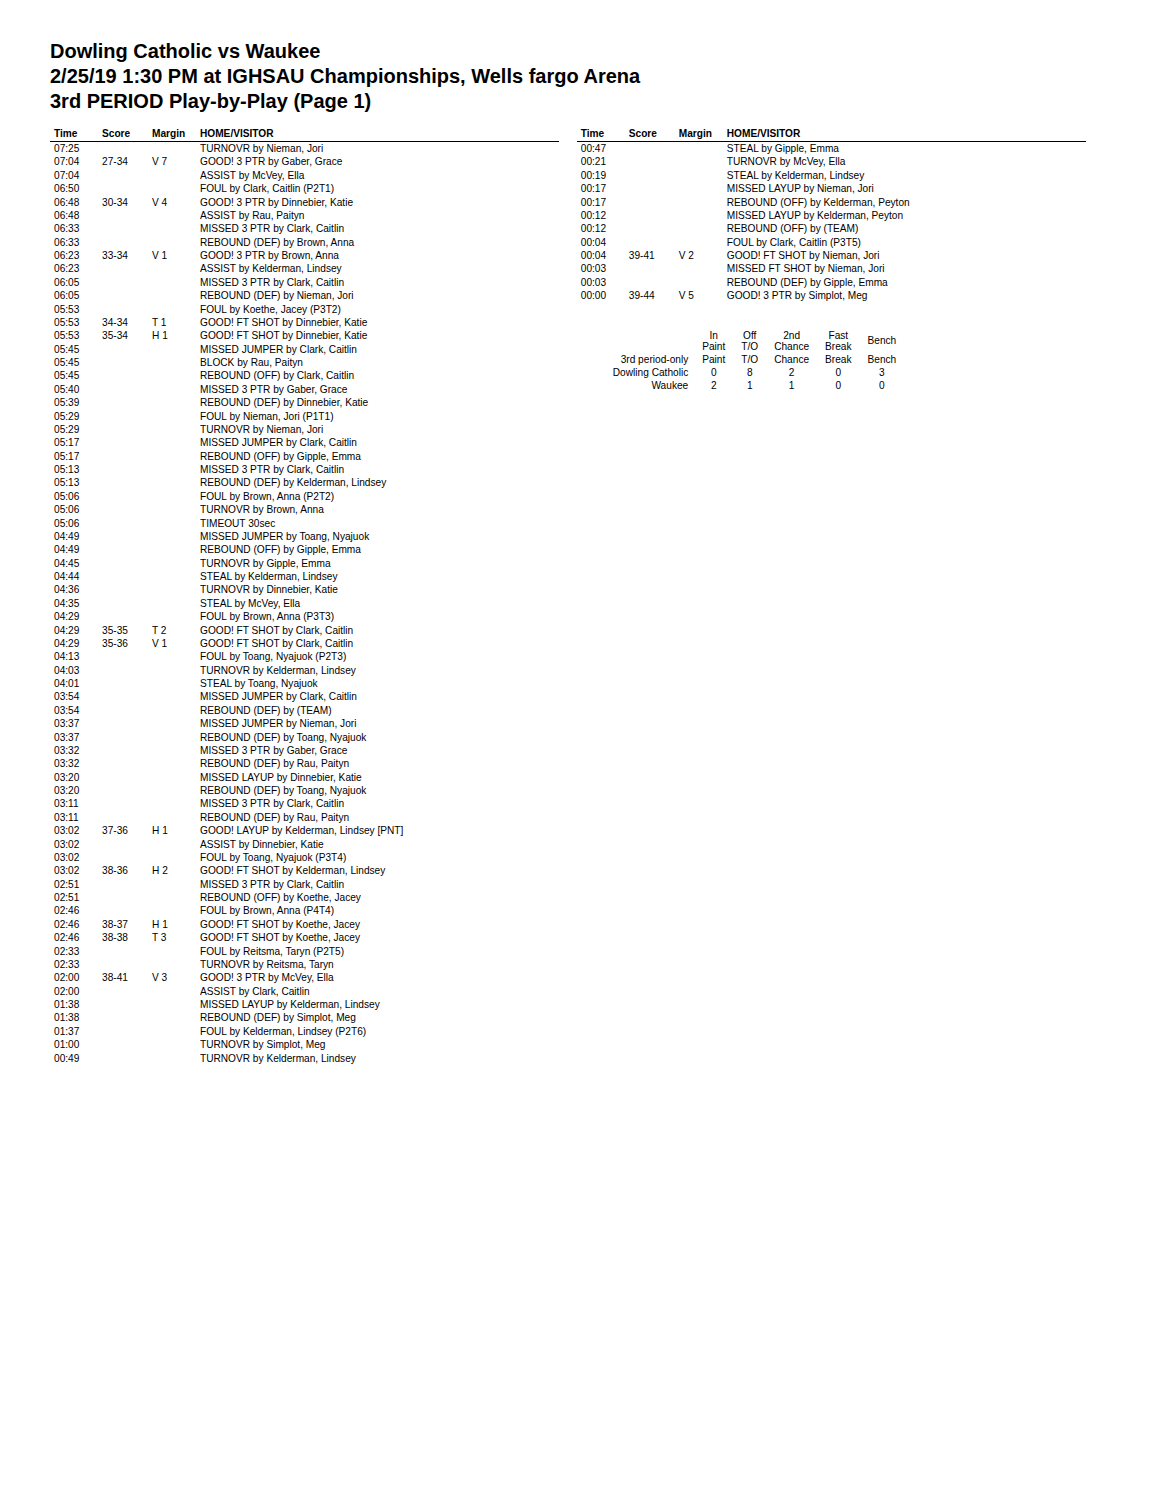Dowling Catholic vs Waukee
2/25/19 1:30 PM at IGHSAU Championships, Wells fargo Arena
3rd PERIOD Play-by-Play (Page 1)
| Time | Score | Margin | HOME/VISITOR |
| --- | --- | --- | --- |
| 07:25 | | | TURNOVR by Nieman, Jori |
| 07:04 | 27-34 | V 7 | GOOD! 3 PTR by Gaber, Grace |
| 07:04 | | | ASSIST by McVey, Ella |
| 06:50 | | | FOUL by Clark, Caitlin (P2T1) |
| 06:48 | 30-34 | V 4 | GOOD! 3 PTR by Dinnebier, Katie |
| 06:48 | | | ASSIST by Rau, Paityn |
| 06:33 | | | MISSED 3 PTR by Clark, Caitlin |
| 06:33 | | | REBOUND (DEF) by Brown, Anna |
| 06:23 | 33-34 | V 1 | GOOD! 3 PTR by Brown, Anna |
| 06:23 | | | ASSIST by Kelderman, Lindsey |
| 06:05 | | | MISSED 3 PTR by Clark, Caitlin |
| 06:05 | | | REBOUND (DEF) by Nieman, Jori |
| 05:53 | | | FOUL by Koethe, Jacey (P3T2) |
| 05:53 | 34-34 | T 1 | GOOD! FT SHOT by Dinnebier, Katie |
| 05:53 | 35-34 | H 1 | GOOD! FT SHOT by Dinnebier, Katie |
| 05:45 | | | MISSED JUMPER by Clark, Caitlin |
| 05:45 | | | BLOCK by Rau, Paityn |
| 05:45 | | | REBOUND (OFF) by Clark, Caitlin |
| 05:40 | | | MISSED 3 PTR by Gaber, Grace |
| 05:39 | | | REBOUND (DEF) by Dinnebier, Katie |
| 05:29 | | | FOUL by Nieman, Jori (P1T1) |
| 05:29 | | | TURNOVR by Nieman, Jori |
| 05:17 | | | MISSED JUMPER by Clark, Caitlin |
| 05:17 | | | REBOUND (OFF) by Gipple, Emma |
| 05:13 | | | MISSED 3 PTR by Clark, Caitlin |
| 05:13 | | | REBOUND (DEF) by Kelderman, Lindsey |
| 05:06 | | | FOUL by Brown, Anna (P2T2) |
| 05:06 | | | TURNOVR by Brown, Anna |
| 05:06 | | | TIMEOUT 30sec |
| 04:49 | | | MISSED JUMPER by Toang, Nyajuok |
| 04:49 | | | REBOUND (OFF) by Gipple, Emma |
| 04:45 | | | TURNOVR by Gipple, Emma |
| 04:44 | | | STEAL by Kelderman, Lindsey |
| 04:36 | | | TURNOVR by Dinnebier, Katie |
| 04:35 | | | STEAL by McVey, Ella |
| 04:29 | | | FOUL by Brown, Anna (P3T3) |
| 04:29 | 35-35 | T 2 | GOOD! FT SHOT by Clark, Caitlin |
| 04:29 | 35-36 | V 1 | GOOD! FT SHOT by Clark, Caitlin |
| 04:13 | | | FOUL by Toang, Nyajuok (P2T3) |
| 04:03 | | | TURNOVR by Kelderman, Lindsey |
| 04:01 | | | STEAL by Toang, Nyajuok |
| 03:54 | | | MISSED JUMPER by Clark, Caitlin |
| 03:54 | | | REBOUND (DEF) by (TEAM) |
| 03:37 | | | MISSED JUMPER by Nieman, Jori |
| 03:37 | | | REBOUND (DEF) by Toang, Nyajuok |
| 03:32 | | | MISSED 3 PTR by Gaber, Grace |
| 03:32 | | | REBOUND (DEF) by Rau, Paityn |
| 03:20 | | | MISSED LAYUP by Dinnebier, Katie |
| 03:20 | | | REBOUND (DEF) by Toang, Nyajuok |
| 03:11 | | | MISSED 3 PTR by Clark, Caitlin |
| 03:11 | | | REBOUND (DEF) by Rau, Paityn |
| 03:02 | 37-36 | H 1 | GOOD! LAYUP by Kelderman, Lindsey [PNT] |
| 03:02 | | | ASSIST by Dinnebier, Katie |
| 03:02 | | | FOUL by Toang, Nyajuok (P3T4) |
| 03:02 | 38-36 | H 2 | GOOD! FT SHOT by Kelderman, Lindsey |
| 02:51 | | | MISSED 3 PTR by Clark, Caitlin |
| 02:51 | | | REBOUND (OFF) by Koethe, Jacey |
| 02:46 | | | FOUL by Brown, Anna (P4T4) |
| 02:46 | 38-37 | H 1 | GOOD! FT SHOT by Koethe, Jacey |
| 02:46 | 38-38 | T 3 | GOOD! FT SHOT by Koethe, Jacey |
| 02:33 | | | FOUL by Reitsma, Taryn (P2T5) |
| 02:33 | | | TURNOVR by Reitsma, Taryn |
| 02:00 | 38-41 | V 3 | GOOD! 3 PTR by McVey, Ella |
| 02:00 | | | ASSIST by Clark, Caitlin |
| 01:38 | | | MISSED LAYUP by Kelderman, Lindsey |
| 01:38 | | | REBOUND (DEF) by Simplot, Meg |
| 01:37 | | | FOUL by Kelderman, Lindsey (P2T6) |
| 01:00 | | | TURNOVR by Simplot, Meg |
| 00:49 | | | TURNOVR by Kelderman, Lindsey |
| Time | Score | Margin | HOME/VISITOR |
| --- | --- | --- | --- |
| 00:47 | | | STEAL by Gipple, Emma |
| 00:21 | | | TURNOVR by McVey, Ella |
| 00:19 | | | STEAL by Kelderman, Lindsey |
| 00:17 | | | MISSED LAYUP by Nieman, Jori |
| 00:17 | | | REBOUND (OFF) by Kelderman, Peyton |
| 00:12 | | | MISSED LAYUP by Kelderman, Peyton |
| 00:12 | | | REBOUND (OFF) by (TEAM) |
| 00:04 | | | FOUL by Clark, Caitlin (P3T5) |
| 00:04 | 39-41 | V 2 | GOOD! FT SHOT by Nieman, Jori |
| 00:03 | | | MISSED FT SHOT by Nieman, Jori |
| 00:03 | | | REBOUND (DEF) by Gipple, Emma |
| 00:00 | 39-44 | V 5 | GOOD! 3 PTR by Simplot, Meg |
| | In Paint | Off T/O | 2nd Chance | Fast Break | Bench |
| --- | --- | --- | --- | --- | --- |
| 3rd period-only | Paint | T/O | Chance | Break | Bench |
| Dowling Catholic | 0 | 8 | 2 | 0 | 3 |
| Waukee | 2 | 1 | 1 | 0 | 0 |